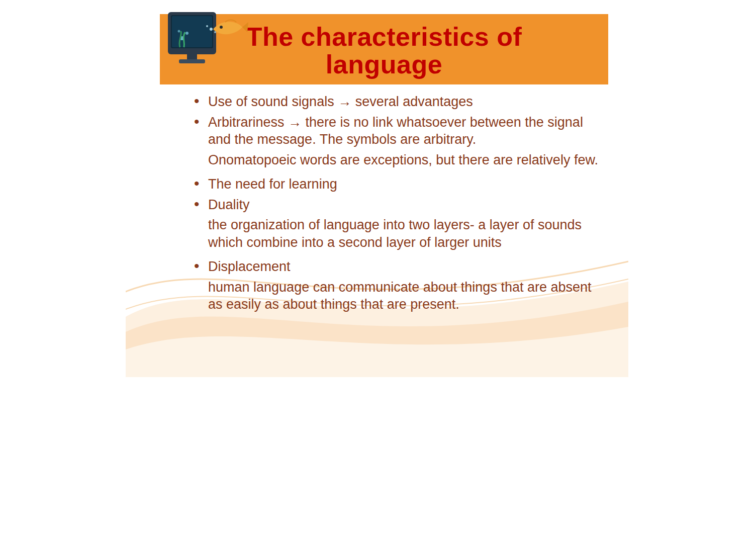The characteristics of
language
Use of sound signals → several advantages
Arbitrariness → there is no link whatsoever between the signal and the message. The symbols are arbitrary.
Onomatopoeic words are exceptions, but there are relatively few.
The need for learning
Duality
the organization of language into two layers- a layer of sounds which combine into a second layer of larger units
Displacement
human language can communicate about things that are absent as easily as about things that are present.